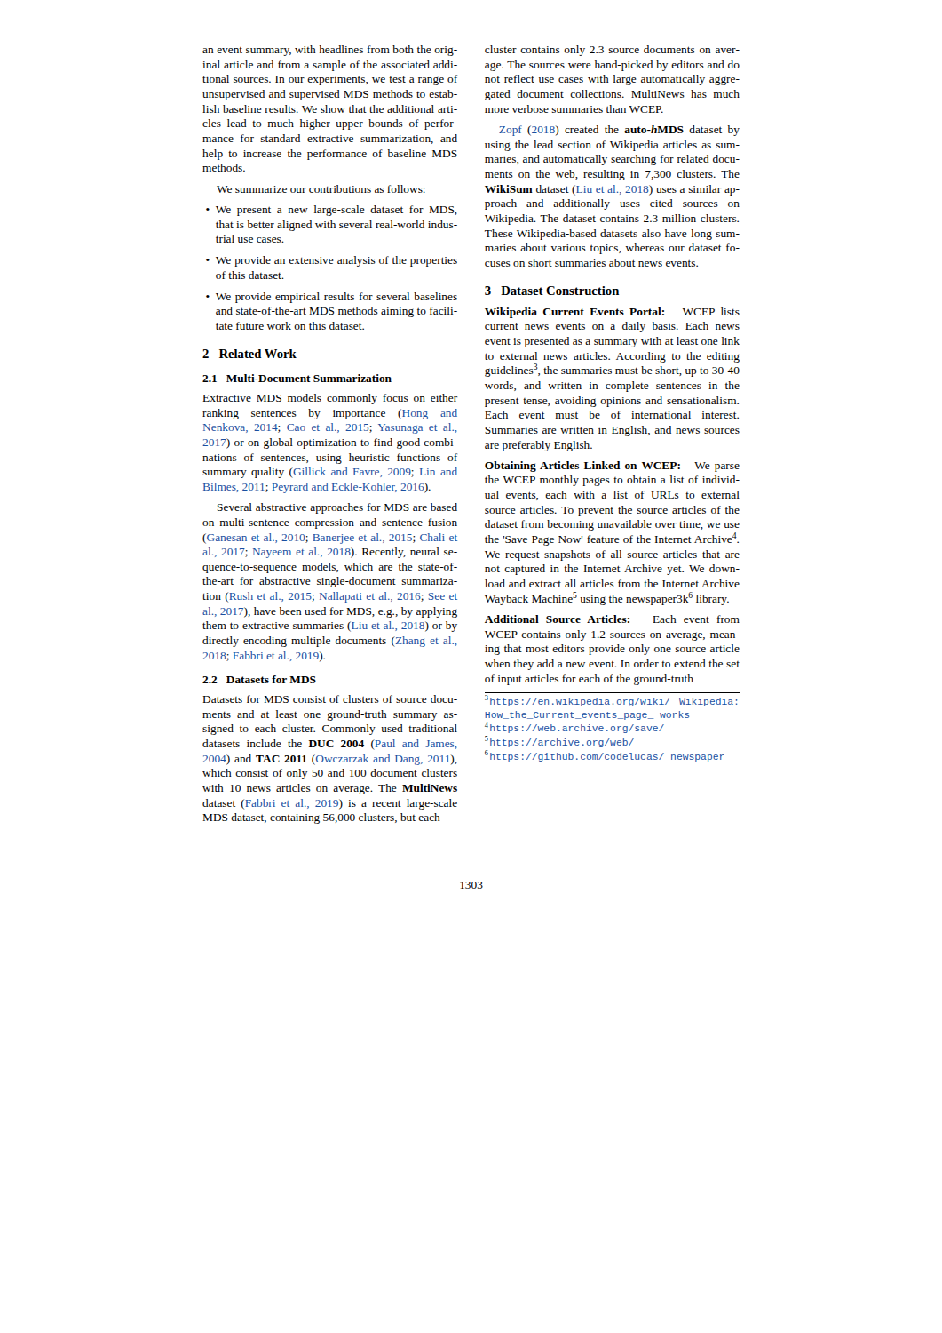an event summary, with headlines from both the original article and from a sample of the associated additional sources. In our experiments, we test a range of unsupervised and supervised MDS methods to establish baseline results. We show that the additional articles lead to much higher upper bounds of performance for standard extractive summarization, and help to increase the performance of baseline MDS methods.
We summarize our contributions as follows:
We present a new large-scale dataset for MDS, that is better aligned with several real-world industrial use cases.
We provide an extensive analysis of the properties of this dataset.
We provide empirical results for several baselines and state-of-the-art MDS methods aiming to facilitate future work on this dataset.
2 Related Work
2.1 Multi-Document Summarization
Extractive MDS models commonly focus on either ranking sentences by importance (Hong and Nenkova, 2014; Cao et al., 2015; Yasunaga et al., 2017) or on global optimization to find good combinations of sentences, using heuristic functions of summary quality (Gillick and Favre, 2009; Lin and Bilmes, 2011; Peyrard and Eckle-Kohler, 2016).
Several abstractive approaches for MDS are based on multi-sentence compression and sentence fusion (Ganesan et al., 2010; Banerjee et al., 2015; Chali et al., 2017; Nayeem et al., 2018). Recently, neural sequence-to-sequence models, which are the state-of-the-art for abstractive single-document summarization (Rush et al., 2015; Nallapati et al., 2016; See et al., 2017), have been used for MDS, e.g., by applying them to extractive summaries (Liu et al., 2018) or by directly encoding multiple documents (Zhang et al., 2018; Fabbri et al., 2019).
2.2 Datasets for MDS
Datasets for MDS consist of clusters of source documents and at least one ground-truth summary assigned to each cluster. Commonly used traditional datasets include the DUC 2004 (Paul and James, 2004) and TAC 2011 (Owczarzak and Dang, 2011), which consist of only 50 and 100 document clusters with 10 news articles on average. The MultiNews dataset (Fabbri et al., 2019) is a recent large-scale MDS dataset, containing 56,000 clusters, but each
cluster contains only 2.3 source documents on average. The sources were hand-picked by editors and do not reflect use cases with large automatically aggregated document collections. MultiNews has much more verbose summaries than WCEP.
Zopf (2018) created the auto-h MDS dataset by using the lead section of Wikipedia articles as summaries, and automatically searching for related documents on the web, resulting in 7,300 clusters. The WikiSum dataset (Liu et al., 2018) uses a similar approach and additionally uses cited sources on Wikipedia. The dataset contains 2.3 million clusters. These Wikipedia-based datasets also have long summaries about various topics, whereas our dataset focuses on short summaries about news events.
3 Dataset Construction
Wikipedia Current Events Portal: WCEP lists current news events on a daily basis. Each news event is presented as a summary with at least one link to external news articles. According to the editing guidelines3, the summaries must be short, up to 30-40 words, and written in complete sentences in the present tense, avoiding opinions and sensationalism. Each event must be of international interest. Summaries are written in English, and news sources are preferably English.
Obtaining Articles Linked on WCEP: We parse the WCEP monthly pages to obtain a list of individual events, each with a list of URLs to external source articles. To prevent the source articles of the dataset from becoming unavailable over time, we use the 'Save Page Now' feature of the Internet Archive4. We request snapshots of all source articles that are not captured in the Internet Archive yet. We download and extract all articles from the Internet Archive Wayback Machine5 using the newspaper3k6 library.
Additional Source Articles: Each event from WCEP contains only 1.2 sources on average, meaning that most editors provide only one source article when they add a new event. In order to extend the set of input articles for each of the ground-truth
3https://en.wikipedia.org/wiki/ Wikipedia:How_the_Current_events_page_ works
4https://web.archive.org/save/
5https://archive.org/web/
6https://github.com/codelucas/ newspaper
1303